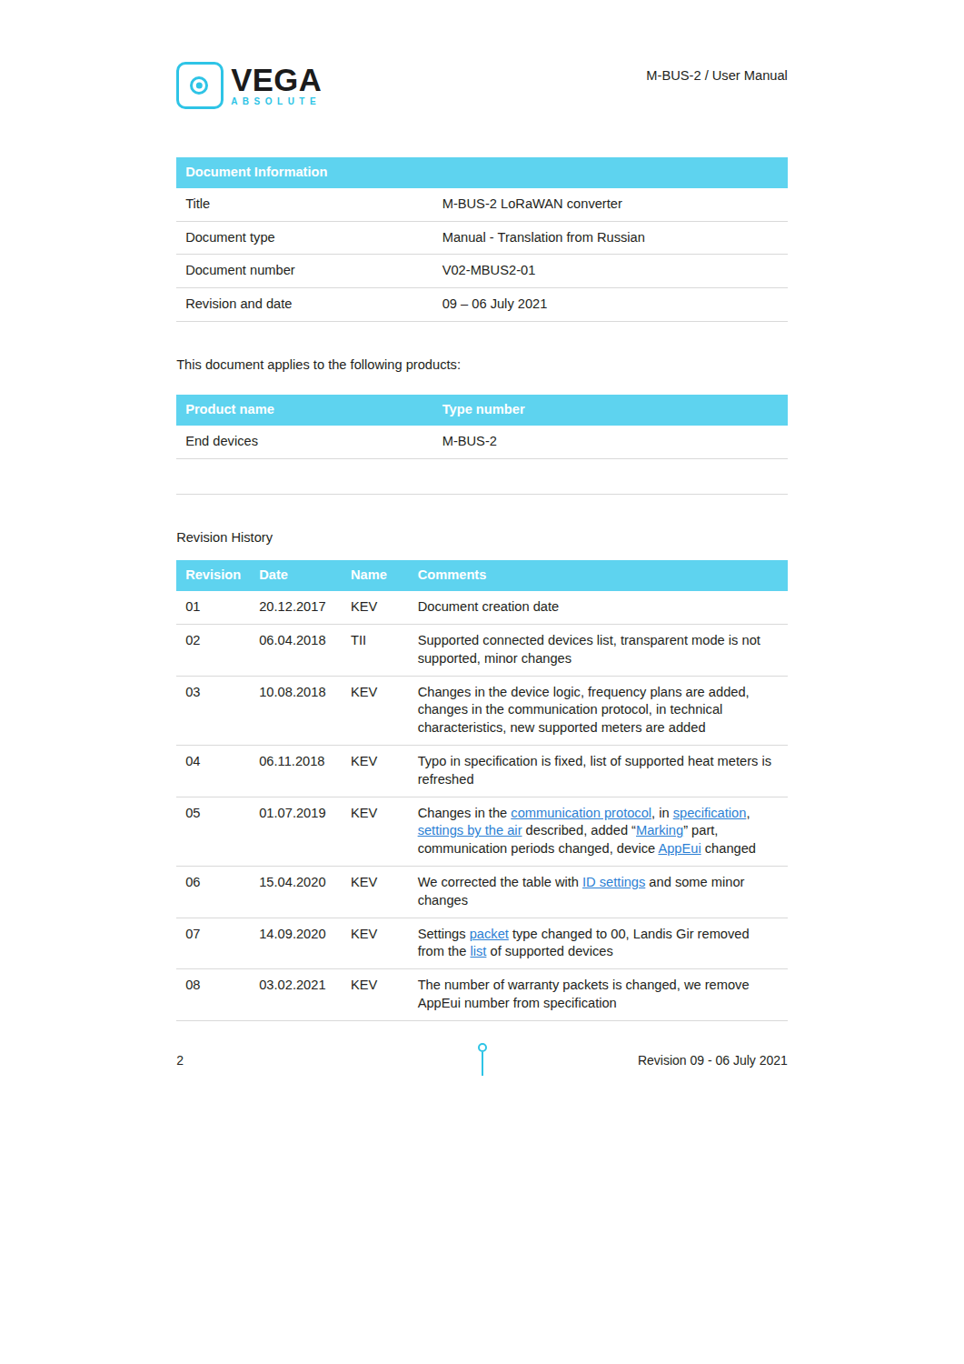VEGA
ABSOLUTE
M-BUS-2 / User Manual
| Document Information |
| --- |
| Title | M-BUS-2 LoRaWAN converter |
| Document type | Manual - Translation from Russian |
| Document number | V02-MBUS2-01 |
| Revision and date | 09 – 06 July 2021 |
This document applies to the following products:
| Product name | Type number |
| --- | --- |
| End devices | M-BUS-2 |
Revision History
| Revision | Date | Name | Comments |
| --- | --- | --- | --- |
| 01 | 20.12.2017 | KEV | Document creation date |
| 02 | 06.04.2018 | TII | Supported connected devices list, transparent mode is not supported, minor changes |
| 03 | 10.08.2018 | KEV | Changes in the device logic, frequency plans are added, changes in the communication protocol, in technical characteristics, new supported meters are added |
| 04 | 06.11.2018 | KEV | Typo in specification is fixed, list of supported heat meters is refreshed |
| 05 | 01.07.2019 | KEV | Changes in the communication protocol , in specification , settings by the air described, added “ Marking ” part, communication periods changed, device AppEui changed |
| 06 | 15.04.2020 | KEV | We corrected the table with ID settings and some minor changes |
| 07 | 14.09.2020 | KEV | Settings packet type changed to 00, Landis Gir removed from the list of supported devices |
| 08 | 03.02.2021 | KEV | The number of warranty packets is changed, we remove AppEui number from specification |
2
Revision 09 - 06 July 2021